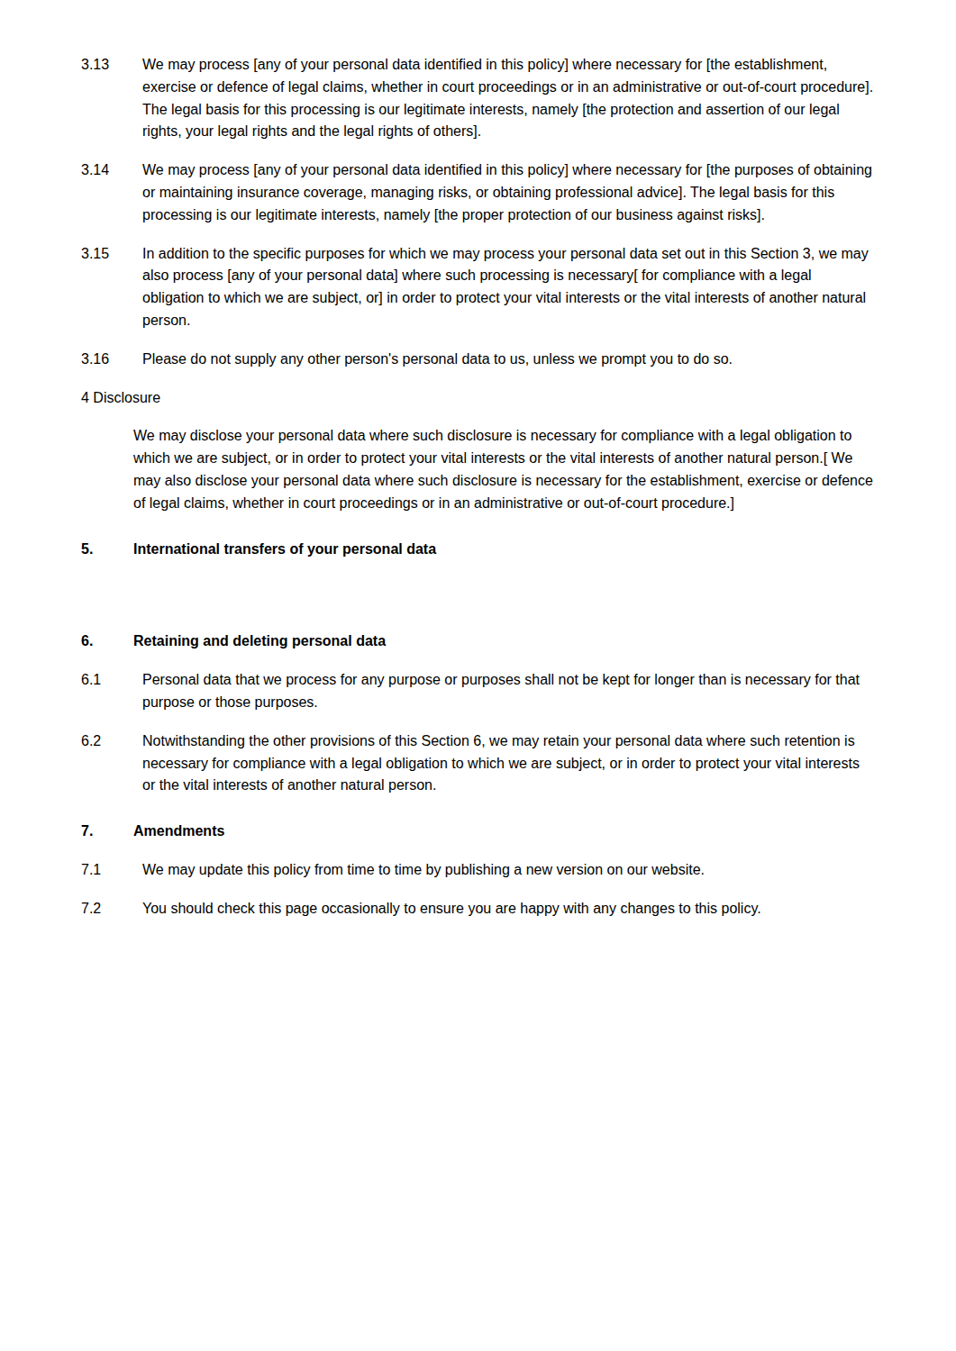3.13
We may process [any of your personal data identified in this policy] where necessary for [the establishment, exercise or defence of legal claims, whether in court proceedings or in an administrative or out-of-court procedure]. The legal basis for this processing is our legitimate interests, namely [the protection and assertion of our legal rights, your legal rights and the legal rights of others].
3.14
We may process [any of your personal data identified in this policy] where necessary for [the purposes of obtaining or maintaining insurance coverage, managing risks, or obtaining professional advice]. The legal basis for this processing is our legitimate interests, namely [the proper protection of our business against risks].
3.15
In addition to the specific purposes for which we may process your personal data set out in this Section 3, we may also process [any of your personal data] where such processing is necessary[ for compliance with a legal obligation to which we are subject, or] in order to protect your vital interests or the vital interests of another natural person.
3.16
Please do not supply any other person's personal data to us, unless we prompt you to do so.
4 Disclosure
We may disclose your personal data where such disclosure is necessary for compliance with a legal obligation to which we are subject, or in order to protect your vital interests or the vital interests of another natural person.[ We may also disclose your personal data where such disclosure is necessary for the establishment, exercise or defence of legal claims, whether in court proceedings or in an administrative or out-of-court procedure.]
5. International transfers of your personal data
6. Retaining and deleting personal data
6.1
Personal data that we process for any purpose or purposes shall not be kept for longer than is necessary for that purpose or those purposes.
6.2
Notwithstanding the other provisions of this Section 6, we may retain your personal data where such retention is necessary for compliance with a legal obligation to which we are subject, or in order to protect your vital interests or the vital interests of another natural person.
7. Amendments
7.1
We may update this policy from time to time by publishing a new version on our website.
7.2
You should check this page occasionally to ensure you are happy with any changes to this policy.